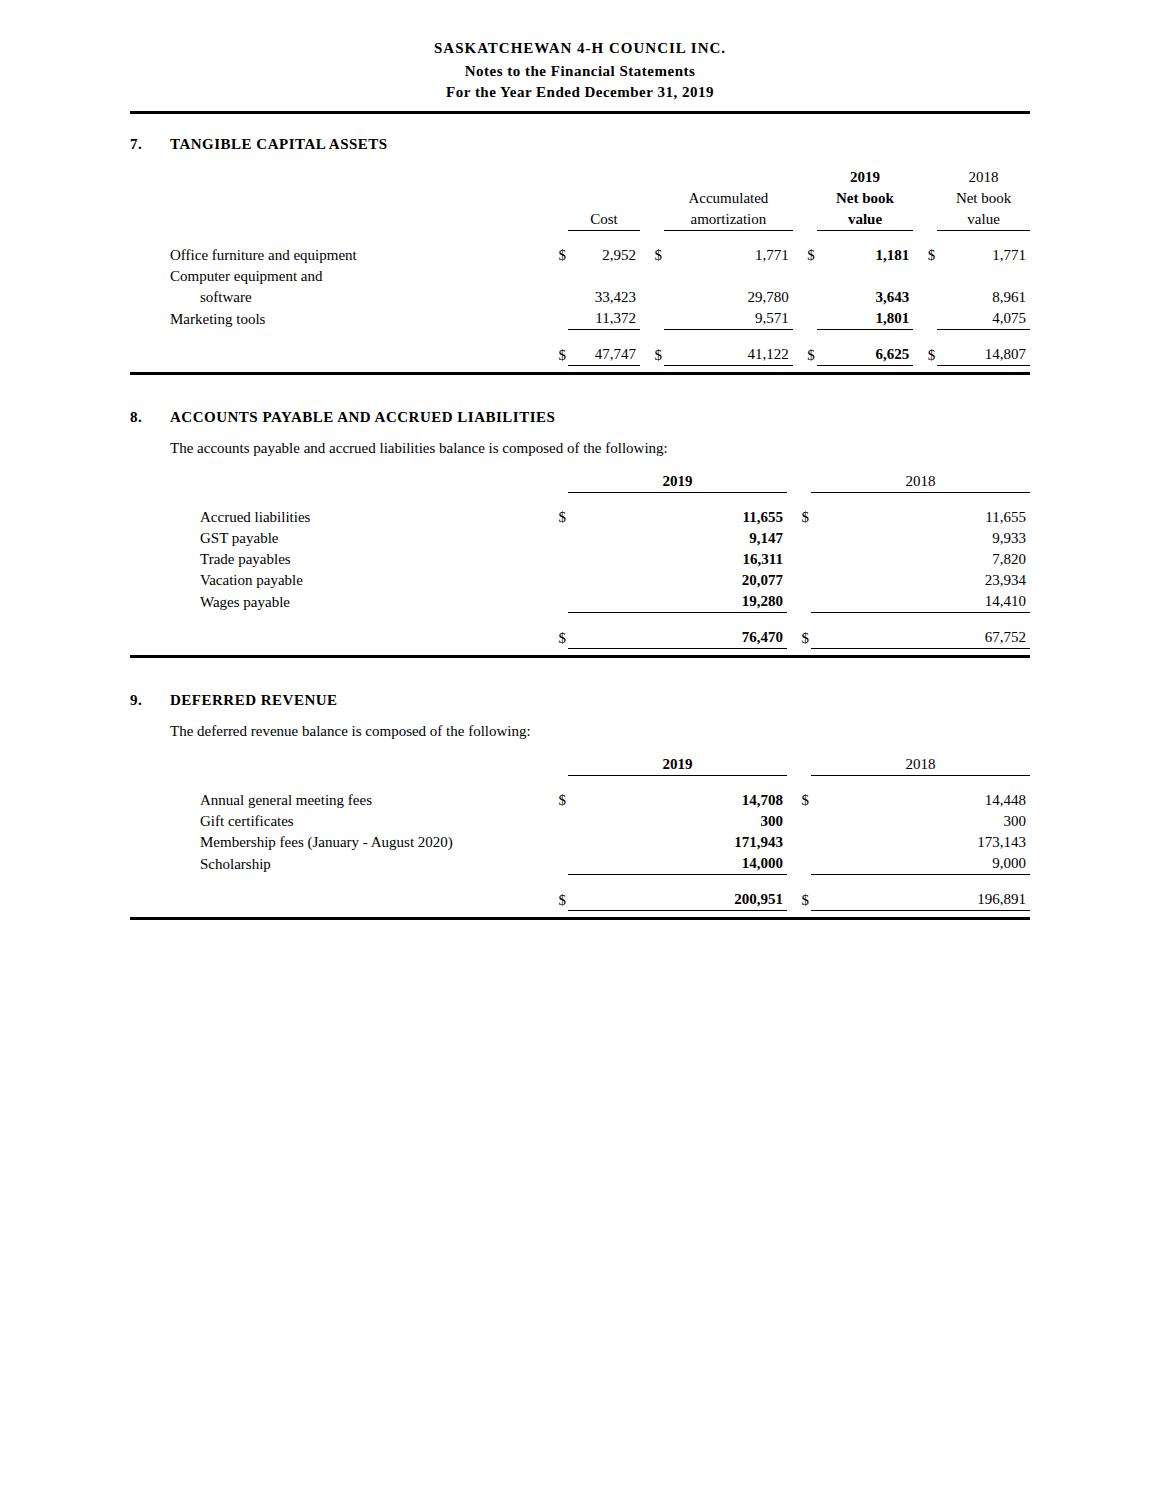SASKATCHEWAN 4-H COUNCIL INC.
Notes to the Financial Statements
For the Year Ended December 31, 2019
7. TANGIBLE CAPITAL ASSETS
| | | | | | | 2019 | | 2018 |
| | | | | Accumulated | | Net book | | Net book |
| | | Cost | | amortization | | value | | value |
| Office furniture and equipment | $ | 2,952 | $ | 1,771 | $ | 1,181 | $ | 1,771 |
| Computer equipment and | | | | | | | | |
| software | | 33,423 | | 29,780 | | 3,643 | | 8,961 |
| Marketing tools | | 11,372 | | 9,571 | | 1,801 | | 4,075 |
| | $ | 47,747 | $ | 41,122 | $ | 6,625 | $ | 14,807 |
8. ACCOUNTS PAYABLE AND ACCRUED LIABILITIES
The accounts payable and accrued liabilities balance is composed of the following:
| | | 2019 | | 2018 |
| Accrued liabilities | $ | 11,655 | $ | 11,655 |
| GST payable | | 9,147 | | 9,933 |
| Trade payables | | 16,311 | | 7,820 |
| Vacation payable | | 20,077 | | 23,934 |
| Wages payable | | 19,280 | | 14,410 |
| | $ | 76,470 | $ | 67,752 |
9. DEFERRED REVENUE
The deferred revenue balance is composed of the following:
| | | 2019 | | 2018 |
| Annual general meeting fees | $ | 14,708 | $ | 14,448 |
| Gift certificates | | 300 | | 300 |
| Membership fees (January - August 2020) | | 171,943 | | 173,143 |
| Scholarship | | 14,000 | | 9,000 |
| | $ | 200,951 | $ | 196,891 |